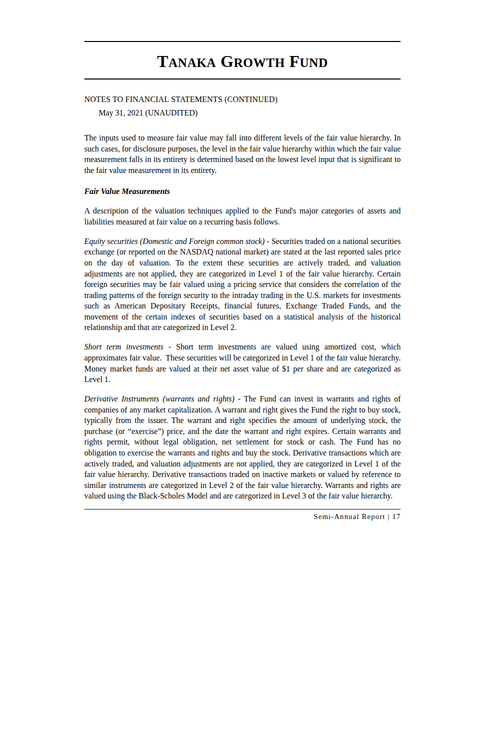TANAKA GROWTH FUND
Notes to Financial Statements (Continued)
May 31, 2021 (UNAUDITED)
The inputs used to measure fair value may fall into different levels of the fair value hierarchy. In such cases, for disclosure purposes, the level in the fair value hierarchy within which the fair value measurement falls in its entirety is determined based on the lowest level input that is significant to the fair value measurement in its entirety.
Fair Value Measurements
A description of the valuation techniques applied to the Fund's major categories of assets and liabilities measured at fair value on a recurring basis follows.
Equity securities (Domestic and Foreign common stock) - Securities traded on a national securities exchange (or reported on the NASDAQ national market) are stated at the last reported sales price on the day of valuation. To the extent these securities are actively traded, and valuation adjustments are not applied, they are categorized in Level 1 of the fair value hierarchy. Certain foreign securities may be fair valued using a pricing service that considers the correlation of the trading patterns of the foreign security to the intraday trading in the U.S. markets for investments such as American Depositary Receipts, financial futures, Exchange Traded Funds, and the movement of the certain indexes of securities based on a statistical analysis of the historical relationship and that are categorized in Level 2.
Short term investments - Short term investments are valued using amortized cost, which approximates fair value. These securities will be categorized in Level 1 of the fair value hierarchy. Money market funds are valued at their net asset value of $1 per share and are categorized as Level 1.
Derivative Instruments (warrants and rights) - The Fund can invest in warrants and rights of companies of any market capitalization. A warrant and right gives the Fund the right to buy stock, typically from the issuer. The warrant and right specifies the amount of underlying stock, the purchase (or “exercise”) price, and the date the warrant and right expires. Certain warrants and rights permit, without legal obligation, net settlement for stock or cash. The Fund has no obligation to exercise the warrants and rights and buy the stock. Derivative transactions which are actively traded, and valuation adjustments are not applied, they are categorized in Level 1 of the fair value hierarchy. Derivative transactions traded on inactive markets or valued by reference to similar instruments are categorized in Level 2 of the fair value hierarchy. Warrants and rights are valued using the Black-Scholes Model and are categorized in Level 3 of the fair value hierarchy.
Semi-Annual Report | 17